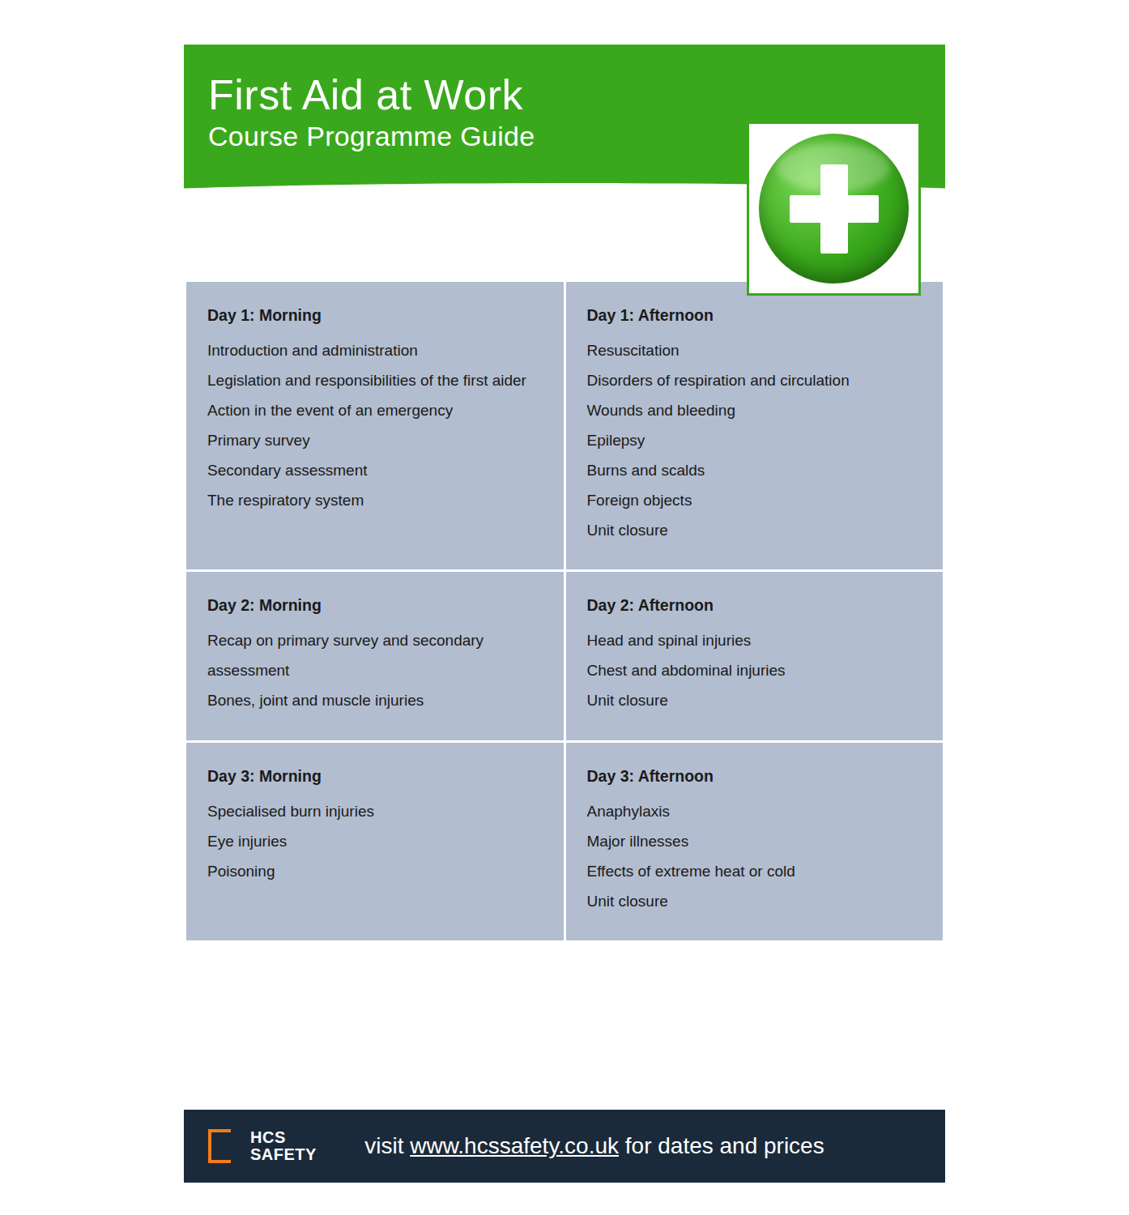First Aid at Work
Course Programme Guide
| Day 1: Morning Introduction and administration Legislation and responsibilities of the first aider Action in the event of an emergency Primary survey Secondary assessment The respiratory system | Day 1: Afternoon Resuscitation Disorders of respiration and circulation Wounds and bleeding Epilepsy Burns and scalds Foreign objects Unit closure |
| Day 2: Morning Recap on primary survey and secondary assessment Bones, joint and muscle injuries | Day 2: Afternoon Head and spinal injuries Chest and abdominal injuries Unit closure |
| Day 3: Morning Specialised burn injuries Eye injuries Poisoning | Day 3: Afternoon Anaphylaxis Major illnesses Effects of extreme heat or cold Unit closure |
HCS
SAFETY
visit www.hcssafety.co.uk for dates and prices